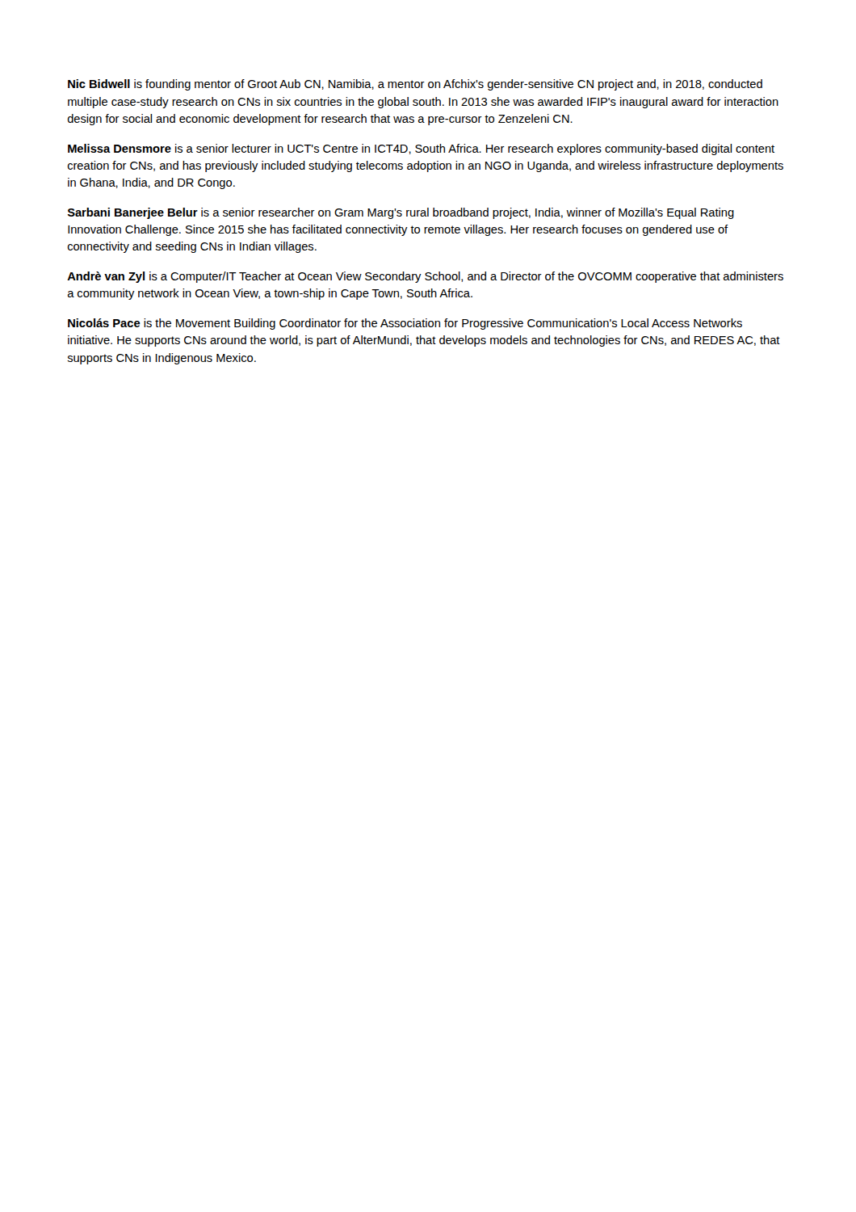Nic Bidwell is founding mentor of Groot Aub CN, Namibia, a mentor on Afchix's gender-sensitive CN project and, in 2018, conducted multiple case-study research on CNs in six countries in the global south. In 2013 she was awarded IFIP's inaugural award for interaction design for social and economic development for research that was a pre-cursor to Zenzeleni CN.
Melissa Densmore is a senior lecturer in UCT's Centre in ICT4D, South Africa. Her research explores community-based digital content creation for CNs, and has previously included studying telecoms adoption in an NGO in Uganda, and wireless infrastructure deployments in Ghana, India, and DR Congo.
Sarbani Banerjee Belur is a senior researcher on Gram Marg's rural broadband project, India, winner of Mozilla's Equal Rating Innovation Challenge. Since 2015 she has facilitated connectivity to remote villages. Her research focuses on gendered use of connectivity and seeding CNs in Indian villages.
Andrè van Zyl is a Computer/IT Teacher at Ocean View Secondary School, and a Director of the OVCOMM cooperative that administers a community network in Ocean View, a town-ship in Cape Town, South Africa.
Nicolás Pace is the Movement Building Coordinator for the Association for Progressive Communication's Local Access Networks initiative. He supports CNs around the world, is part of AlterMundi, that develops models and technologies for CNs, and REDES AC, that supports CNs in Indigenous Mexico.